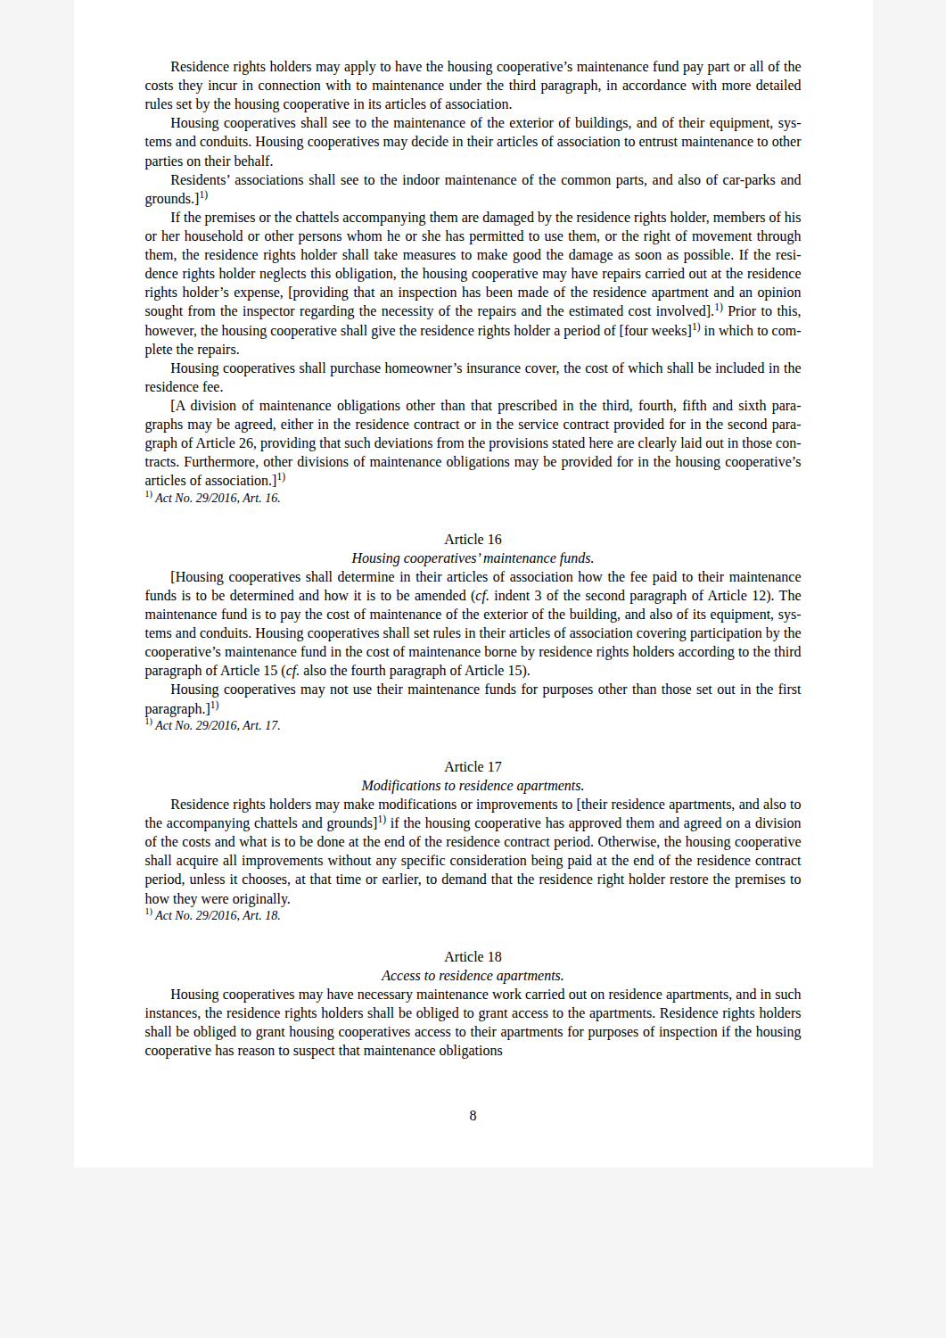Residence rights holders may apply to have the housing cooperative’s maintenance fund pay part or all of the costs they incur in connection with to maintenance under the third paragraph, in accordance with more detailed rules set by the housing cooperative in its articles of association.
Housing cooperatives shall see to the maintenance of the exterior of buildings, and of their equipment, systems and conduits. Housing cooperatives may decide in their articles of association to entrust maintenance to other parties on their behalf.
Residents’ associations shall see to the indoor maintenance of the common parts, and also of car-parks and grounds.]1)
If the premises or the chattels accompanying them are damaged by the residence rights holder, members of his or her household or other persons whom he or she has permitted to use them, or the right of movement through them, the residence rights holder shall take measures to make good the damage as soon as possible. If the residence rights holder neglects this obligation, the housing cooperative may have repairs carried out at the residence rights holder’s expense, [providing that an inspection has been made of the residence apartment and an opinion sought from the inspector regarding the necessity of the repairs and the estimated cost involved].1) Prior to this, however, the housing cooperative shall give the residence rights holder a period of [four weeks]1) in which to complete the repairs.
Housing cooperatives shall purchase homeowner’s insurance cover, the cost of which shall be included in the residence fee.
[A division of maintenance obligations other than that prescribed in the third, fourth, fifth and sixth paragraphs may be agreed, either in the residence contract or in the service contract provided for in the second paragraph of Article 26, providing that such deviations from the provisions stated here are clearly laid out in those contracts. Furthermore, other divisions of maintenance obligations may be provided for in the housing cooperative’s articles of association.]1)
1) Act No. 29/2016, Art. 16.
Article 16
Housing cooperatives’ maintenance funds.
[Housing cooperatives shall determine in their articles of association how the fee paid to their maintenance funds is to be determined and how it is to be amended (cf. indent 3 of the second paragraph of Article 12). The maintenance fund is to pay the cost of maintenance of the exterior of the building, and also of its equipment, systems and conduits. Housing cooperatives shall set rules in their articles of association covering participation by the cooperative’s maintenance fund in the cost of maintenance borne by residence rights holders according to the third paragraph of Article 15 (cf. also the fourth paragraph of Article 15).
Housing cooperatives may not use their maintenance funds for purposes other than those set out in the first paragraph.]1)
1) Act No. 29/2016, Art. 17.
Article 17
Modifications to residence apartments.
Residence rights holders may make modifications or improvements to [their residence apartments, and also to the accompanying chattels and grounds]1) if the housing cooperative has approved them and agreed on a division of the costs and what is to be done at the end of the residence contract period. Otherwise, the housing cooperative shall acquire all improvements without any specific consideration being paid at the end of the residence contract period, unless it chooses, at that time or earlier, to demand that the residence right holder restore the premises to how they were originally.
1) Act No. 29/2016, Art. 18.
Article 18
Access to residence apartments.
Housing cooperatives may have necessary maintenance work carried out on residence apartments, and in such instances, the residence rights holders shall be obliged to grant access to the apartments. Residence rights holders shall be obliged to grant housing cooperatives access to their apartments for purposes of inspection if the housing cooperative has reason to suspect that maintenance obligations
8